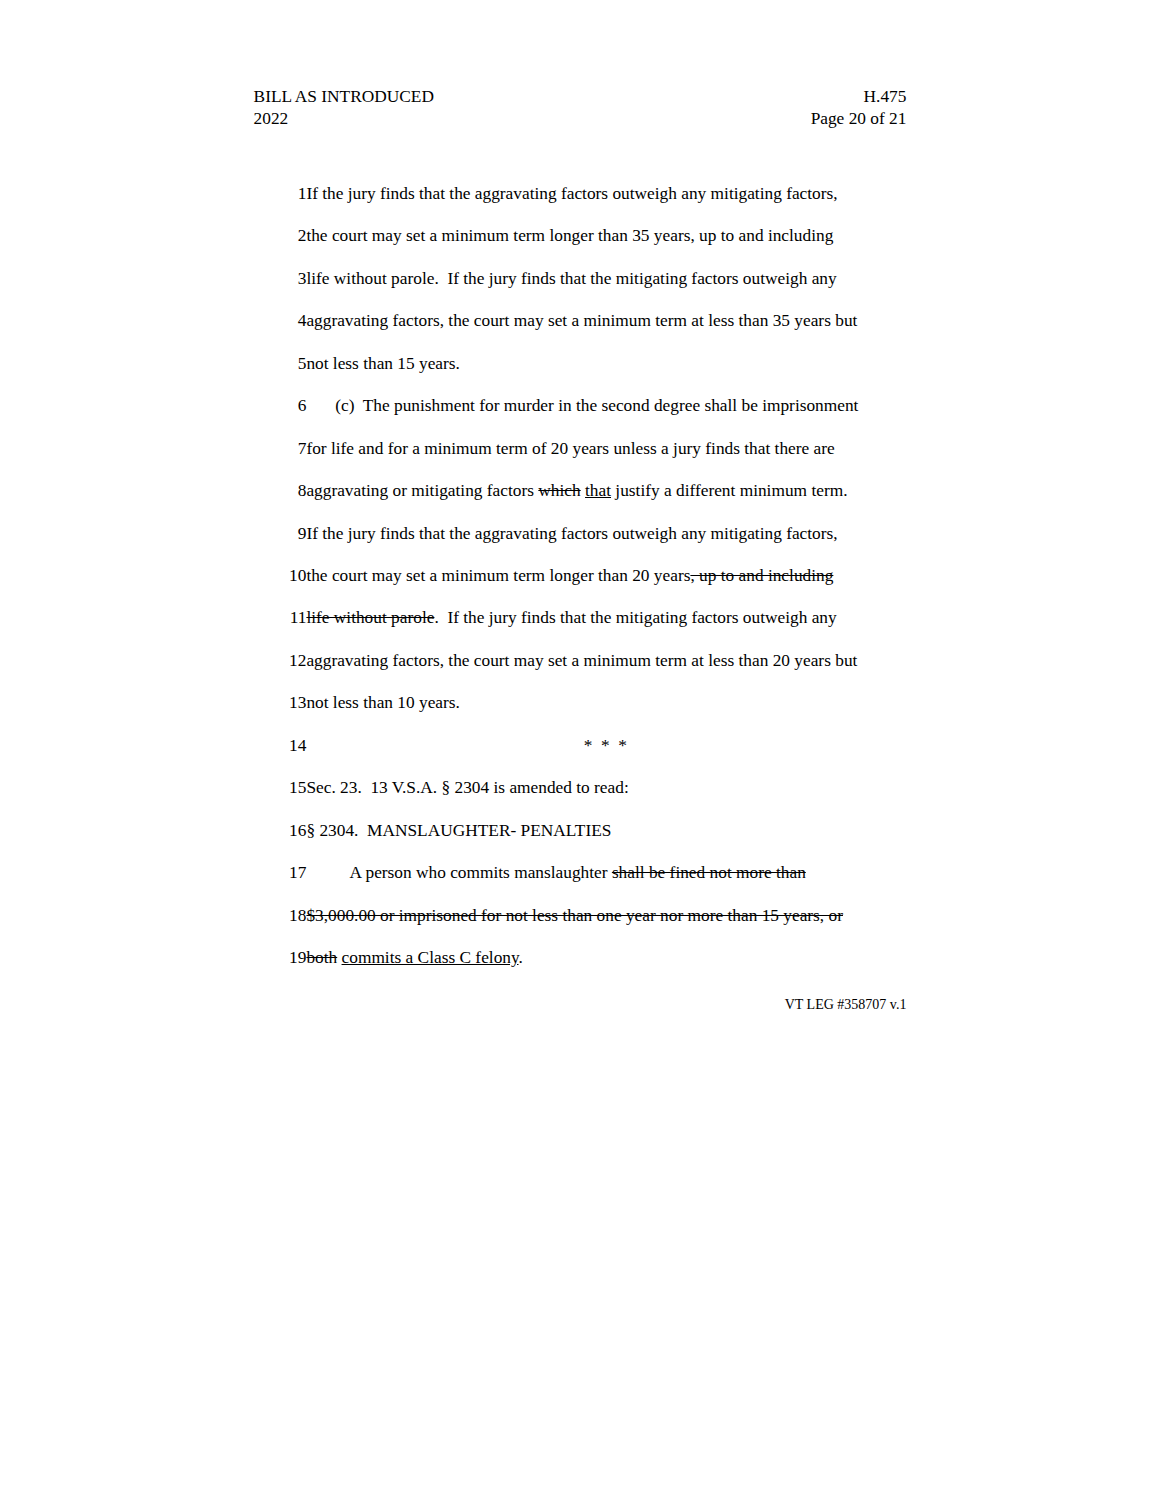BILL AS INTRODUCED
2022
H.475
Page 20 of 21
| 1 | If the jury finds that the aggravating factors outweigh any mitigating factors, |
| 2 | the court may set a minimum term longer than 35 years, up to and including |
| 3 | life without parole. If the jury finds that the mitigating factors outweigh any |
| 4 | aggravating factors, the court may set a minimum term at less than 35 years but |
| 5 | not less than 15 years. |
| 6 | (c) The punishment for murder in the second degree shall be imprisonment |
| 7 | for life and for a minimum term of 20 years unless a jury finds that there are |
| 8 | aggravating or mitigating factors which that justify a different minimum term. |
| 9 | If the jury finds that the aggravating factors outweigh any mitigating factors, |
| 10 | the court may set a minimum term longer than 20 years , up to and including |
| 11 | life without parole . If the jury finds that the mitigating factors outweigh any |
| 12 | aggravating factors, the court may set a minimum term at less than 20 years but |
| 13 | not less than 10 years. |
| 14 | * * * |
| 15 | Sec. 23. 13 V.S.A. § 2304 is amended to read: |
| 16 | § 2304. MANSLAUGHTER- PENALTIES |
| 17 | A person who commits manslaughter shall be fined not more than |
| 18 | $3,000.00 or imprisoned for not less than one year nor more than 15 years, or |
| 19 | both commits a Class C felony . |
VT LEG #358707 v.1